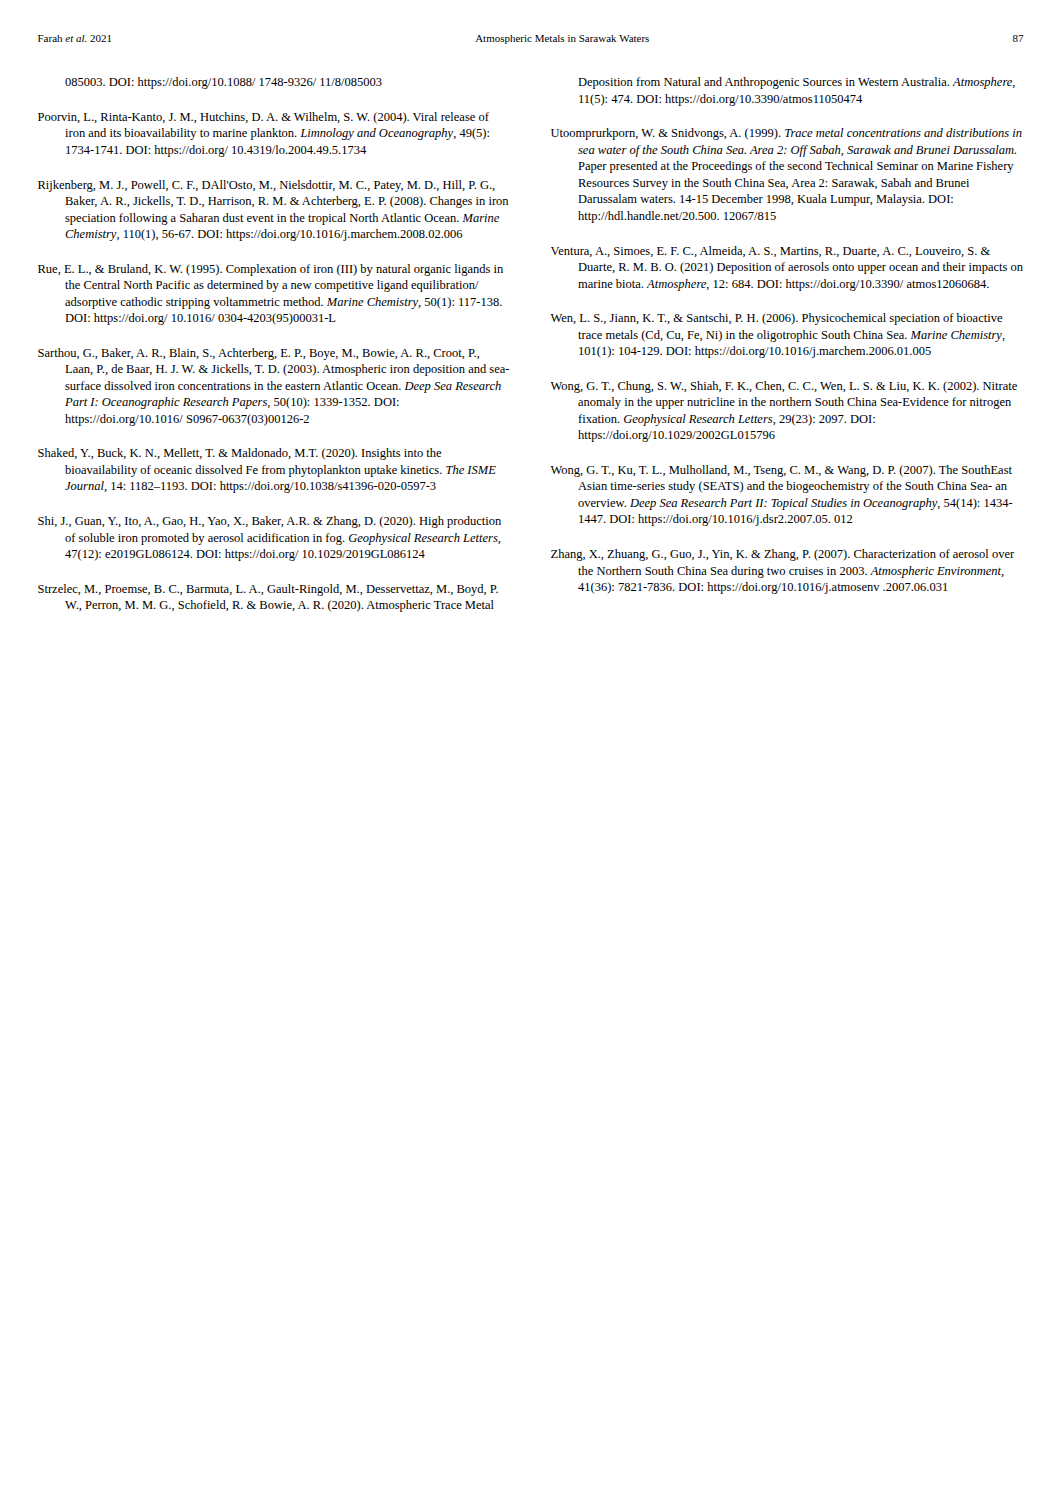Farah et al. 2021 Atmospheric Metals in Sarawak Waters 87
085003. DOI: https://doi.org/10.1088/ 1748-9326/ 11/8/085003
Poorvin, L., Rinta-Kanto, J. M., Hutchins, D. A. & Wilhelm, S. W. (2004). Viral release of iron and its bioavailability to marine plankton. Limnology and Oceanography, 49(5): 1734-1741. DOI: https://doi.org/ 10.4319/lo.2004.49.5.1734
Rijkenberg, M. J., Powell, C. F., DAll'Osto, M., Nielsdottir, M. C., Patey, M. D., Hill, P. G., Baker, A. R., Jickells, T. D., Harrison, R. M. & Achterberg, E. P. (2008). Changes in iron speciation following a Saharan dust event in the tropical North Atlantic Ocean. Marine Chemistry, 110(1), 56-67. DOI: https://doi.org/10.1016/j.marchem.2008.02.006
Rue, E. L., & Bruland, K. W. (1995). Complexation of iron (III) by natural organic ligands in the Central North Pacific as determined by a new competitive ligand equilibration/ adsorptive cathodic stripping voltammetric method. Marine Chemistry, 50(1): 117-138. DOI: https://doi.org/ 10.1016/ 0304-4203(95)00031-L
Sarthou, G., Baker, A. R., Blain, S., Achterberg, E. P., Boye, M., Bowie, A. R., Croot, P., Laan, P., de Baar, H. J. W. & Jickells, T. D. (2003). Atmospheric iron deposition and sea-surface dissolved iron concentrations in the eastern Atlantic Ocean. Deep Sea Research Part I: Oceanographic Research Papers, 50(10): 1339-1352. DOI: https://doi.org/10.1016/ S0967-0637(03)00126-2
Shaked, Y., Buck, K. N., Mellett, T. & Maldonado, M.T. (2020). Insights into the bioavailability of oceanic dissolved Fe from phytoplankton uptake kinetics. The ISME Journal, 14: 1182–1193. DOI: https://doi.org/10.1038/s41396-020-0597-3
Shi, J., Guan, Y., Ito, A., Gao, H., Yao, X., Baker, A.R. & Zhang, D. (2020). High production of soluble iron promoted by aerosol acidification in fog. Geophysical Research Letters, 47(12): e2019GL086124. DOI: https://doi.org/ 10.1029/2019GL086124
Strzelec, M., Proemse, B. C., Barmuta, L. A., Gault-Ringold, M., Desservettaz, M., Boyd, P. W., Perron, M. M. G., Schofield, R. & Bowie, A. R. (2020). Atmospheric Trace Metal Deposition from Natural and Anthropogenic Sources in Western Australia. Atmosphere, 11(5): 474. DOI: https://doi.org/10.3390/atmos11050474
Utoomprurkporn, W. & Snidvongs, A. (1999). Trace metal concentrations and distributions in sea water of the South China Sea. Area 2: Off Sabah, Sarawak and Brunei Darussalam. Paper presented at the Proceedings of the second Technical Seminar on Marine Fishery Resources Survey in the South China Sea, Area 2: Sarawak, Sabah and Brunei Darussalam waters. 14-15 December 1998, Kuala Lumpur, Malaysia. DOI: http://hdl.handle.net/20.500. 12067/815
Ventura, A., Simoes, E. F. C., Almeida, A. S., Martins, R., Duarte, A. C., Louveiro, S. & Duarte, R. M. B. O. (2021) Deposition of aerosols onto upper ocean and their impacts on marine biota. Atmosphere, 12: 684. DOI: https://doi.org/10.3390/ atmos12060684.
Wen, L. S., Jiann, K. T., & Santschi, P. H. (2006). Physicochemical speciation of bioactive trace metals (Cd, Cu, Fe, Ni) in the oligotrophic South China Sea. Marine Chemistry, 101(1): 104-129. DOI: https://doi.org/10.1016/j.marchem.2006.01.005
Wong, G. T., Chung, S. W., Shiah, F. K., Chen, C. C., Wen, L. S. & Liu, K. K. (2002). Nitrate anomaly in the upper nutricline in the northern South China Sea-Evidence for nitrogen fixation. Geophysical Research Letters, 29(23): 2097. DOI: https://doi.org/10.1029/2002GL015796
Wong, G. T., Ku, T. L., Mulholland, M., Tseng, C. M., & Wang, D. P. (2007). The SouthEast Asian time-series study (SEATS) and the biogeochemistry of the South China Sea- an overview. Deep Sea Research Part II: Topical Studies in Oceanography, 54(14): 1434-1447. DOI: https://doi.org/10.1016/j.dsr2.2007.05. 012
Zhang, X., Zhuang, G., Guo, J., Yin, K. & Zhang, P. (2007). Characterization of aerosol over the Northern South China Sea during two cruises in 2003. Atmospheric Environment, 41(36): 7821-7836. DOI: https://doi.org/10.1016/j.atmosenv .2007.06.031